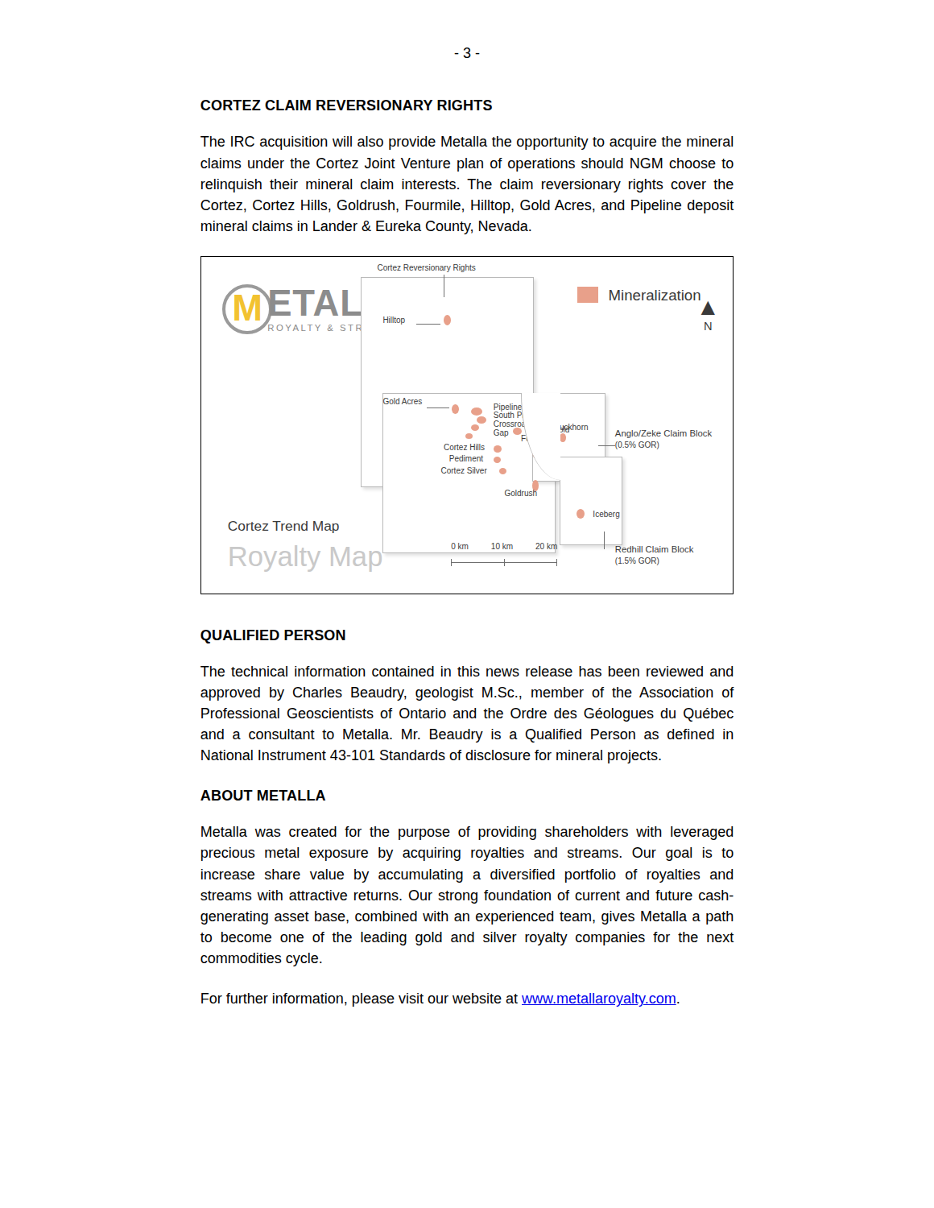- 3 -
CORTEZ CLAIM REVERSIONARY RIGHTS
The IRC acquisition will also provide Metalla the opportunity to acquire the mineral claims under the Cortez Joint Venture plan of operations should NGM choose to relinquish their mineral claim interests. The claim reversionary rights cover the Cortez, Cortez Hills, Goldrush, Fourmile, Hilltop, Gold Acres, and Pipeline deposit mineral claims in Lander & Eureka County, Nevada.
M
ETALLA
ROYALTY & STREAMING LTD.
Mineralization
▲
N
Cortez Reversionary Rights
Hilltop
Gold Acres
Pipeline
South Pipeline
Crossroads
Gap
Cortez Gold
Buckhorn
Cortez Hills
Pediment
Cortez Silver
Fourmile
Goldrush
Iceberg
Anglo/Zeke Claim Block
(0.5% GOR)
Redhill Claim Block
(1.5% GOR)
Cortez Trend Map
Royalty Map
0 km 10 km 20 km
QUALIFIED PERSON
The technical information contained in this news release has been reviewed and approved by Charles Beaudry, geologist M.Sc., member of the Association of Professional Geoscientists of Ontario and the Ordre des Géologues du Québec and a consultant to Metalla. Mr. Beaudry is a Qualified Person as defined in National Instrument 43-101 Standards of disclosure for mineral projects.
ABOUT METALLA
Metalla was created for the purpose of providing shareholders with leveraged precious metal exposure by acquiring royalties and streams. Our goal is to increase share value by accumulating a diversified portfolio of royalties and streams with attractive returns. Our strong foundation of current and future cash-generating asset base, combined with an experienced team, gives Metalla a path to become one of the leading gold and silver royalty companies for the next commodities cycle.
For further information, please visit our website at www.metallaroyalty.com.